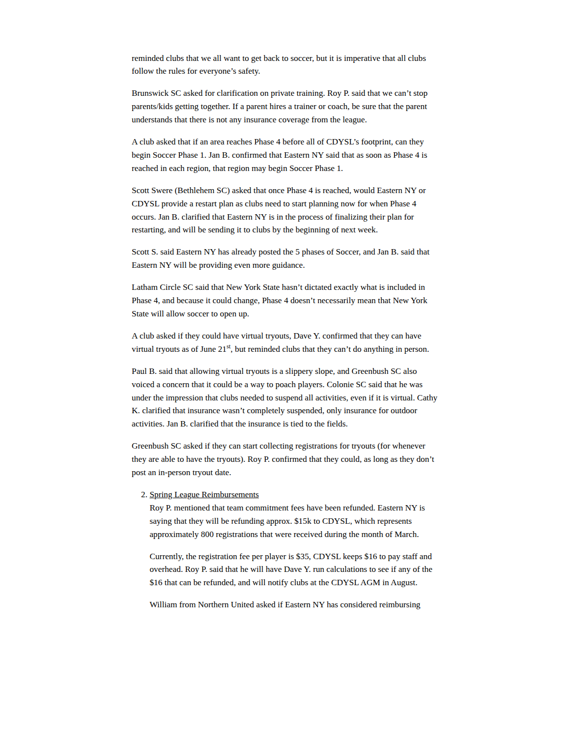reminded clubs that we all want to get back to soccer, but it is imperative that all clubs follow the rules for everyone’s safety.
Brunswick SC asked for clarification on private training. Roy P. said that we can’t stop parents/kids getting together. If a parent hires a trainer or coach, be sure that the parent understands that there is not any insurance coverage from the league.
A club asked that if an area reaches Phase 4 before all of CDYSL’s footprint, can they begin Soccer Phase 1. Jan B. confirmed that Eastern NY said that as soon as Phase 4 is reached in each region, that region may begin Soccer Phase 1.
Scott Swere (Bethlehem SC) asked that once Phase 4 is reached, would Eastern NY or CDYSL provide a restart plan as clubs need to start planning now for when Phase 4 occurs. Jan B. clarified that Eastern NY is in the process of finalizing their plan for restarting, and will be sending it to clubs by the beginning of next week.
Scott S. said Eastern NY has already posted the 5 phases of Soccer, and Jan B. said that Eastern NY will be providing even more guidance.
Latham Circle SC said that New York State hasn’t dictated exactly what is included in Phase 4, and because it could change, Phase 4 doesn’t necessarily mean that New York State will allow soccer to open up.
A club asked if they could have virtual tryouts, Dave Y. confirmed that they can have virtual tryouts as of June 21st, but reminded clubs that they can’t do anything in person.
Paul B. said that allowing virtual tryouts is a slippery slope, and Greenbush SC also voiced a concern that it could be a way to poach players. Colonie SC said that he was under the impression that clubs needed to suspend all activities, even if it is virtual. Cathy K. clarified that insurance wasn’t completely suspended, only insurance for outdoor activities. Jan B. clarified that the insurance is tied to the fields.
Greenbush SC asked if they can start collecting registrations for tryouts (for whenever they are able to have the tryouts). Roy P. confirmed that they could, as long as they don’t post an in-person tryout date.
Spring League Reimbursements
Roy P. mentioned that team commitment fees have been refunded. Eastern NY is saying that they will be refunding approx. $15k to CDYSL, which represents approximately 800 registrations that were received during the month of March.
Currently, the registration fee per player is $35, CDYSL keeps $16 to pay staff and overhead. Roy P. said that he will have Dave Y. run calculations to see if any of the $16 that can be refunded, and will notify clubs at the CDYSL AGM in August.
William from Northern United asked if Eastern NY has considered reimbursing